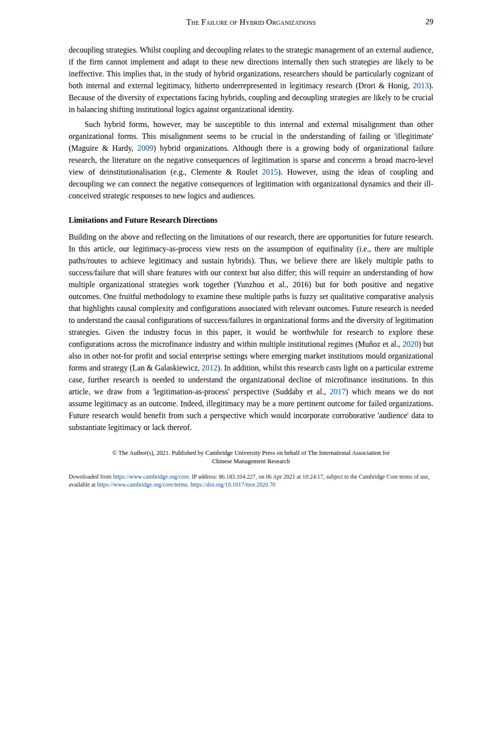The Failure of Hybrid Organizations 29
decoupling strategies. Whilst coupling and decoupling relates to the strategic management of an external audience, if the firm cannot implement and adapt to these new directions internally then such strategies are likely to be ineffective. This implies that, in the study of hybrid organizations, researchers should be particularly cognizant of both internal and external legitimacy, hitherto underrepresented in legitimacy research (Drori & Honig, 2013). Because of the diversity of expectations facing hybrids, coupling and decoupling strategies are likely to be crucial in balancing shifting institutional logics against organizational identity.
Such hybrid forms, however, may be susceptible to this internal and external misalignment than other organizational forms. This misalignment seems to be crucial in the understanding of failing or 'illegitimate' (Maguire & Hardy, 2009) hybrid organizations. Although there is a growing body of organizational failure research, the literature on the negative consequences of legitimation is sparse and concerns a broad macro-level view of deinstitutionalisation (e.g., Clemente & Roulet 2015). However, using the ideas of coupling and decoupling we can connect the negative consequences of legitimation with organizational dynamics and their ill-conceived strategic responses to new logics and audiences.
Limitations and Future Research Directions
Building on the above and reflecting on the limitations of our research, there are opportunities for future research. In this article, our legitimacy-as-process view rests on the assumption of equifinality (i.e., there are multiple paths/routes to achieve legitimacy and sustain hybrids). Thus, we believe there are likely multiple paths to success/failure that will share features with our context but also differ; this will require an understanding of how multiple organizational strategies work together (Yunzhou et al., 2016) but for both positive and negative outcomes. One fruitful methodology to examine these multiple paths is fuzzy set qualitative comparative analysis that highlights causal complexity and configurations associated with relevant outcomes. Future research is needed to understand the causal configurations of success/failures in organizational forms and the diversity of legitimation strategies. Given the industry focus in this paper, it would be worthwhile for research to explore these configurations across the microfinance industry and within multiple institutional regimes (Muñoz et al., 2020) but also in other not-for profit and social enterprise settings where emerging market institutions mould organizational forms and strategy (Lan & Galaskiewicz, 2012). In addition, whilst this research casts light on a particular extreme case, further research is needed to understand the organizational decline of microfinance institutions. In this article, we draw from a 'legitimation-as-process' perspective (Suddaby et al., 2017) which means we do not assume legitimacy as an outcome. Indeed, illegitimacy may be a more pertinent outcome for failed organizations. Future research would benefit from such a perspective which would incorporate corroborative 'audience' data to substantiate legitimacy or lack thereof.
© The Author(s), 2021. Published by Cambridge University Press on behalf of The International Association for
Chinese Management Research
Downloaded from https://www.cambridge.org/core. IP address: 86.183.104.227, on 06 Apr 2021 at 10:24:17, subject to the Cambridge Core terms of use, available at https://www.cambridge.org/core/terms. https://doi.org/10.1017/mor.2020.70